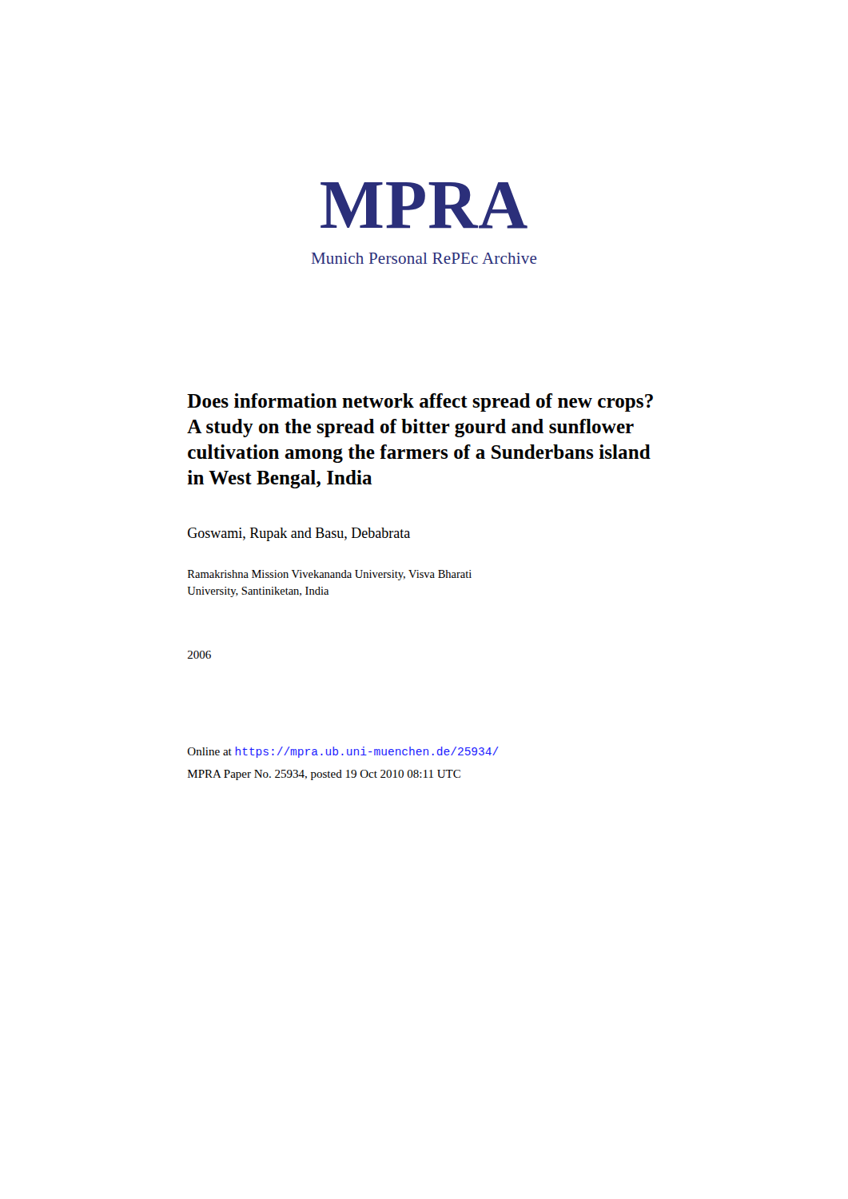MPRA
Munich Personal RePEc Archive
Does information network affect spread of new crops? A study on the spread of bitter gourd and sunflower cultivation among the farmers of a Sunderbans island in West Bengal, India
Goswami, Rupak and Basu, Debabrata
Ramakrishna Mission Vivekananda University, Visva Bharati
University, Santiniketan, India
2006
Online at https://mpra.ub.uni-muenchen.de/25934/
MPRA Paper No. 25934, posted 19 Oct 2010 08:11 UTC